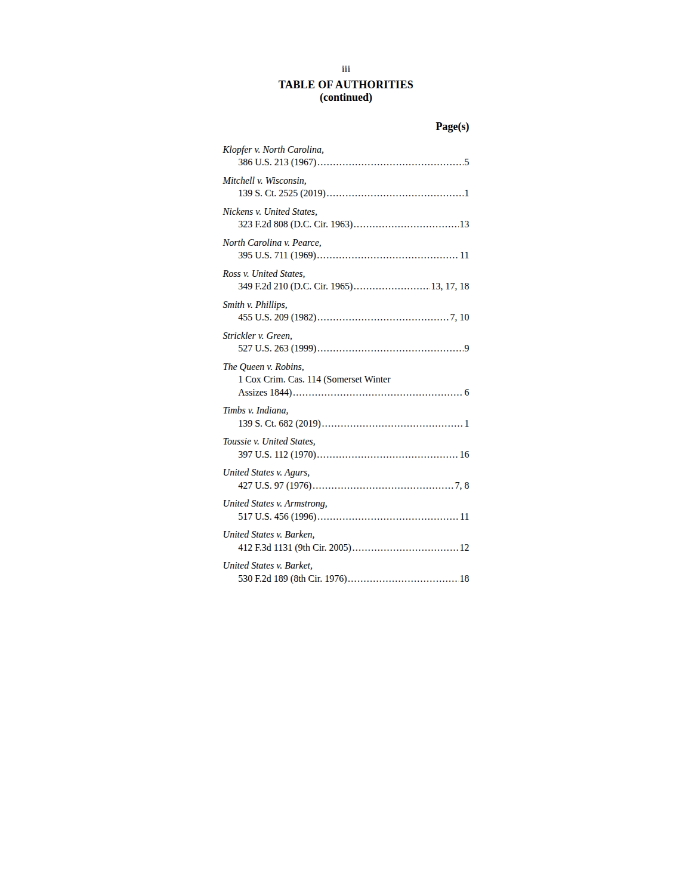iii
TABLE OF AUTHORITIES
(continued)
Page(s)
Klopfer v. North Carolina,
386 U.S. 213 (1967) .................................................................. 5
Mitchell v. Wisconsin,
139 S. Ct. 2525 (2019) .................................................................. 1
Nickens v. United States,
323 F.2d 808 (D.C. Cir. 1963) .................................................................. 13
North Carolina v. Pearce,
395 U.S. 711 (1969) .................................................................. 11
Ross v. United States,
349 F.2d 210 (D.C. Cir. 1965) .................................................................. 13, 17, 18
Smith v. Phillips,
455 U.S. 209 (1982) .................................................................. 7, 10
Strickler v. Green,
527 U.S. 263 (1999) .................................................................. 9
The Queen v. Robins,
1 Cox Crim. Cas. 114 (Somerset Winter
Assizes 1844) .................................................................. 6
Timbs v. Indiana,
139 S. Ct. 682 (2019) .................................................................. 1
Toussie v. United States,
397 U.S. 112 (1970) .................................................................. 16
United States v. Agurs,
427 U.S. 97 (1976) .................................................................. 7, 8
United States v. Armstrong,
517 U.S. 456 (1996) .................................................................. 11
United States v. Barken,
412 F.3d 1131 (9th Cir. 2005) .................................................................. 12
United States v. Barket,
530 F.2d 189 (8th Cir. 1976) .................................................................. 18